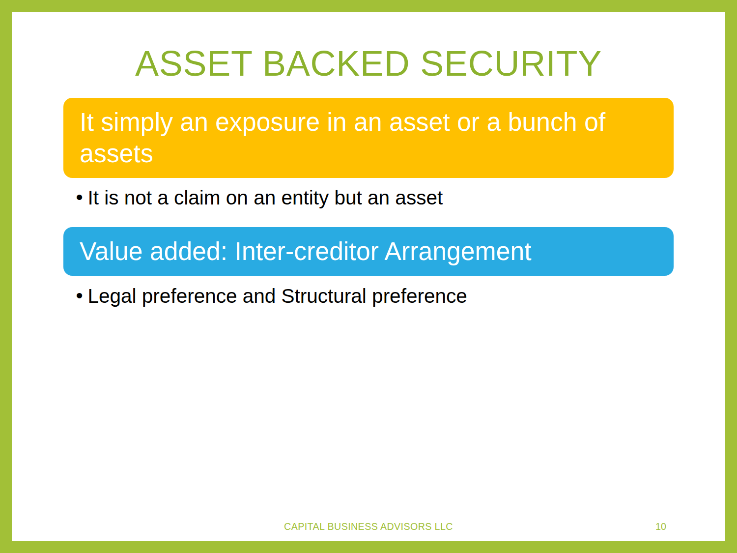ASSET BACKED SECURITY
It simply an exposure in an asset or a bunch of assets
It is not a claim on an entity but an asset
Value added: Inter-creditor Arrangement
Legal preference and Structural preference
CAPITAL BUSINESS ADVISORS LLC 10